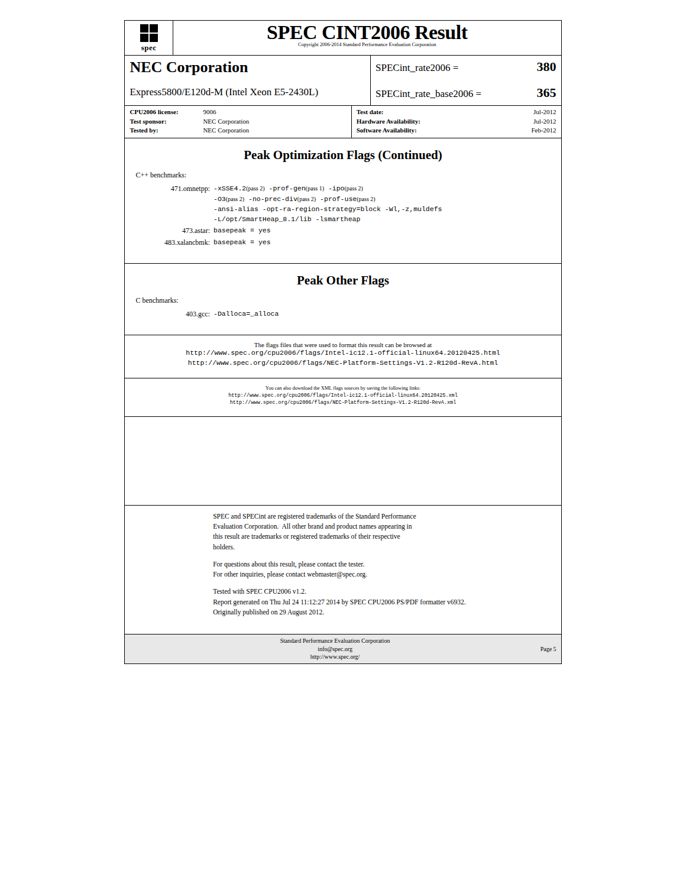spec
SPEC CINT2006 Result
Copyright 2006-2014 Standard Performance Evaluation Corporation
NEC Corporation
Express5800/E120d-M (Intel Xeon E5-2430L)
SPECint_rate2006 = 380
SPECint_rate_base2006 = 365
CPU2006 license: 9006
Test sponsor: NEC Corporation
Tested by: NEC Corporation
Test date: Jul-2012
Hardware Availability: Jul-2012
Software Availability: Feb-2012
Peak Optimization Flags (Continued)
C++ benchmarks:
471.omnetpp:
-xSSE4.2(pass 2) -prof-gen(pass 1) -ipo(pass 2) -O3(pass 2) -no-prec-div(pass 2) -prof-use(pass 2) -ansi-alias -opt-ra-region-strategy=block -Wl,-z,muldefs -L/opt/SmartHeap_8.1/lib -lsmartheap
473.astar:
basepeak = yes
483.xalancbmk:
basepeak = yes
Peak Other Flags
C benchmarks:
403.gcc:
-Dalloca=_alloca
The flags files that were used to format this result can be browsed at
http://www.spec.org/cpu2006/flags/Intel-ic12.1-official-linux64.20120425.html
http://www.spec.org/cpu2006/flags/NEC-Platform-Settings-V1.2-R120d-RevA.html
You can also download the XML flags sources by saving the following links:
http://www.spec.org/cpu2006/flags/Intel-ic12.1-official-linux64.20120425.xml
http://www.spec.org/cpu2006/flags/NEC-Platform-Settings-V1.2-R120d-RevA.xml
SPEC and SPECint are registered trademarks of the Standard Performance
Evaluation Corporation. All other brand and product names appearing in
this result are trademarks or registered trademarks of their respective
holders.
For questions about this result, please contact the tester.
For other inquiries, please contact webmaster@spec.org.
Tested with SPEC CPU2006 v1.2.
Report generated on Thu Jul 24 11:12:27 2014 by SPEC CPU2006 PS/PDF formatter v6932.
Originally published on 29 August 2012.
Standard Performance Evaluation Corporation
info@spec.org
http://www.spec.org/
Page 5